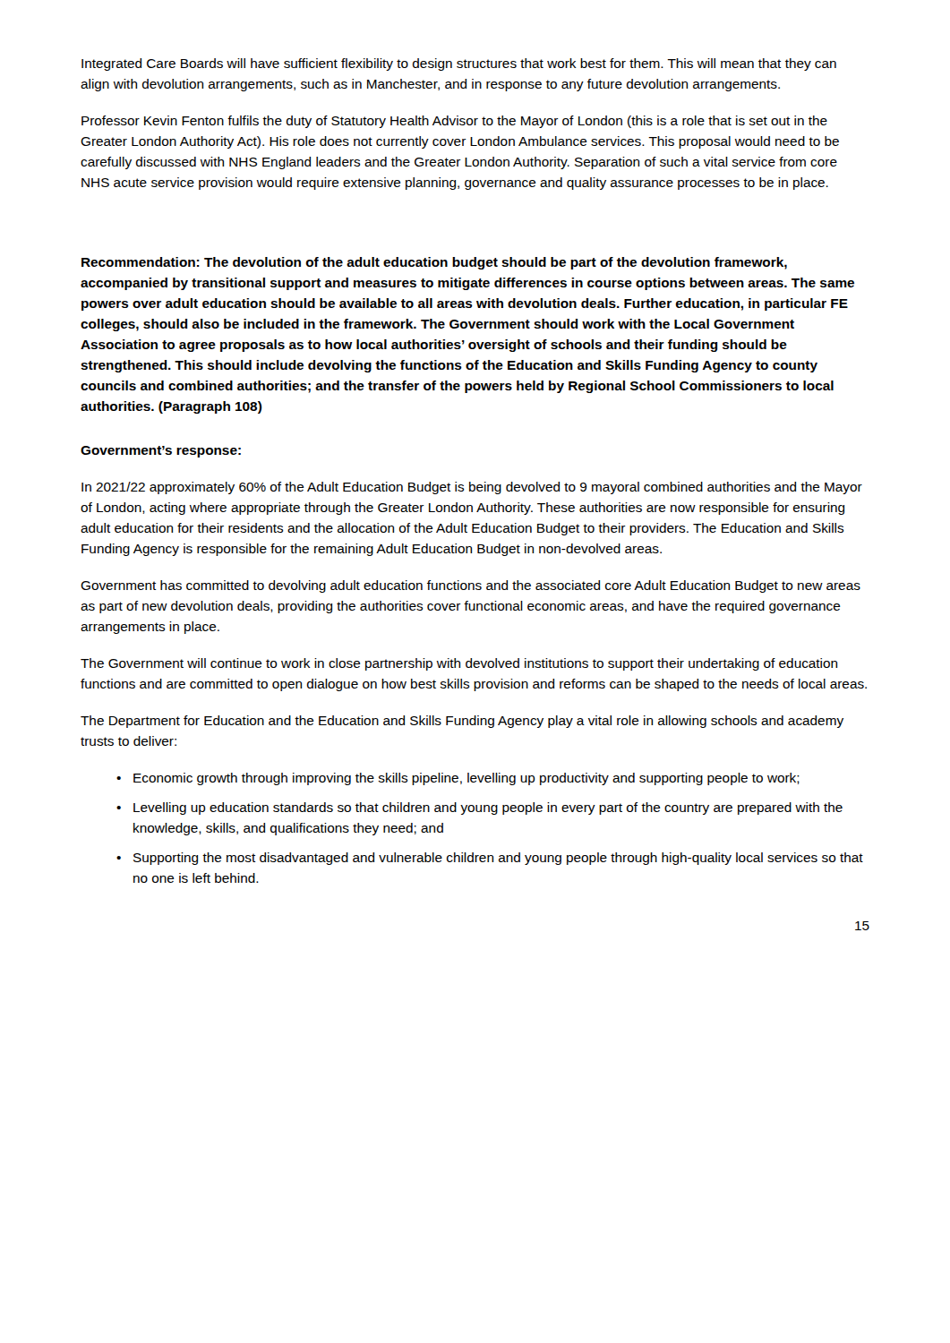Integrated Care Boards will have sufficient flexibility to design structures that work best for them. This will mean that they can align with devolution arrangements, such as in Manchester, and in response to any future devolution arrangements.
Professor Kevin Fenton fulfils the duty of Statutory Health Advisor to the Mayor of London (this is a role that is set out in the Greater London Authority Act). His role does not currently cover London Ambulance services. This proposal would need to be carefully discussed with NHS England leaders and the Greater London Authority. Separation of such a vital service from core NHS acute service provision would require extensive planning, governance and quality assurance processes to be in place.
Recommendation: The devolution of the adult education budget should be part of the devolution framework, accompanied by transitional support and measures to mitigate differences in course options between areas. The same powers over adult education should be available to all areas with devolution deals. Further education, in particular FE colleges, should also be included in the framework. The Government should work with the Local Government Association to agree proposals as to how local authorities’ oversight of schools and their funding should be strengthened. This should include devolving the functions of the Education and Skills Funding Agency to county councils and combined authorities; and the transfer of the powers held by Regional School Commissioners to local authorities. (Paragraph 108)
Government’s response:
In 2021/22 approximately 60% of the Adult Education Budget is being devolved to 9 mayoral combined authorities and the Mayor of London, acting where appropriate through the Greater London Authority. These authorities are now responsible for ensuring adult education for their residents and the allocation of the Adult Education Budget to their providers. The Education and Skills Funding Agency is responsible for the remaining Adult Education Budget in non-devolved areas.
Government has committed to devolving adult education functions and the associated core Adult Education Budget to new areas as part of new devolution deals, providing the authorities cover functional economic areas, and have the required governance arrangements in place.
The Government will continue to work in close partnership with devolved institutions to support their undertaking of education functions and are committed to open dialogue on how best skills provision and reforms can be shaped to the needs of local areas.
The Department for Education and the Education and Skills Funding Agency play a vital role in allowing schools and academy trusts to deliver:
Economic growth through improving the skills pipeline, levelling up productivity and supporting people to work;
Levelling up education standards so that children and young people in every part of the country are prepared with the knowledge, skills, and qualifications they need; and
Supporting the most disadvantaged and vulnerable children and young people through high-quality local services so that no one is left behind.
15